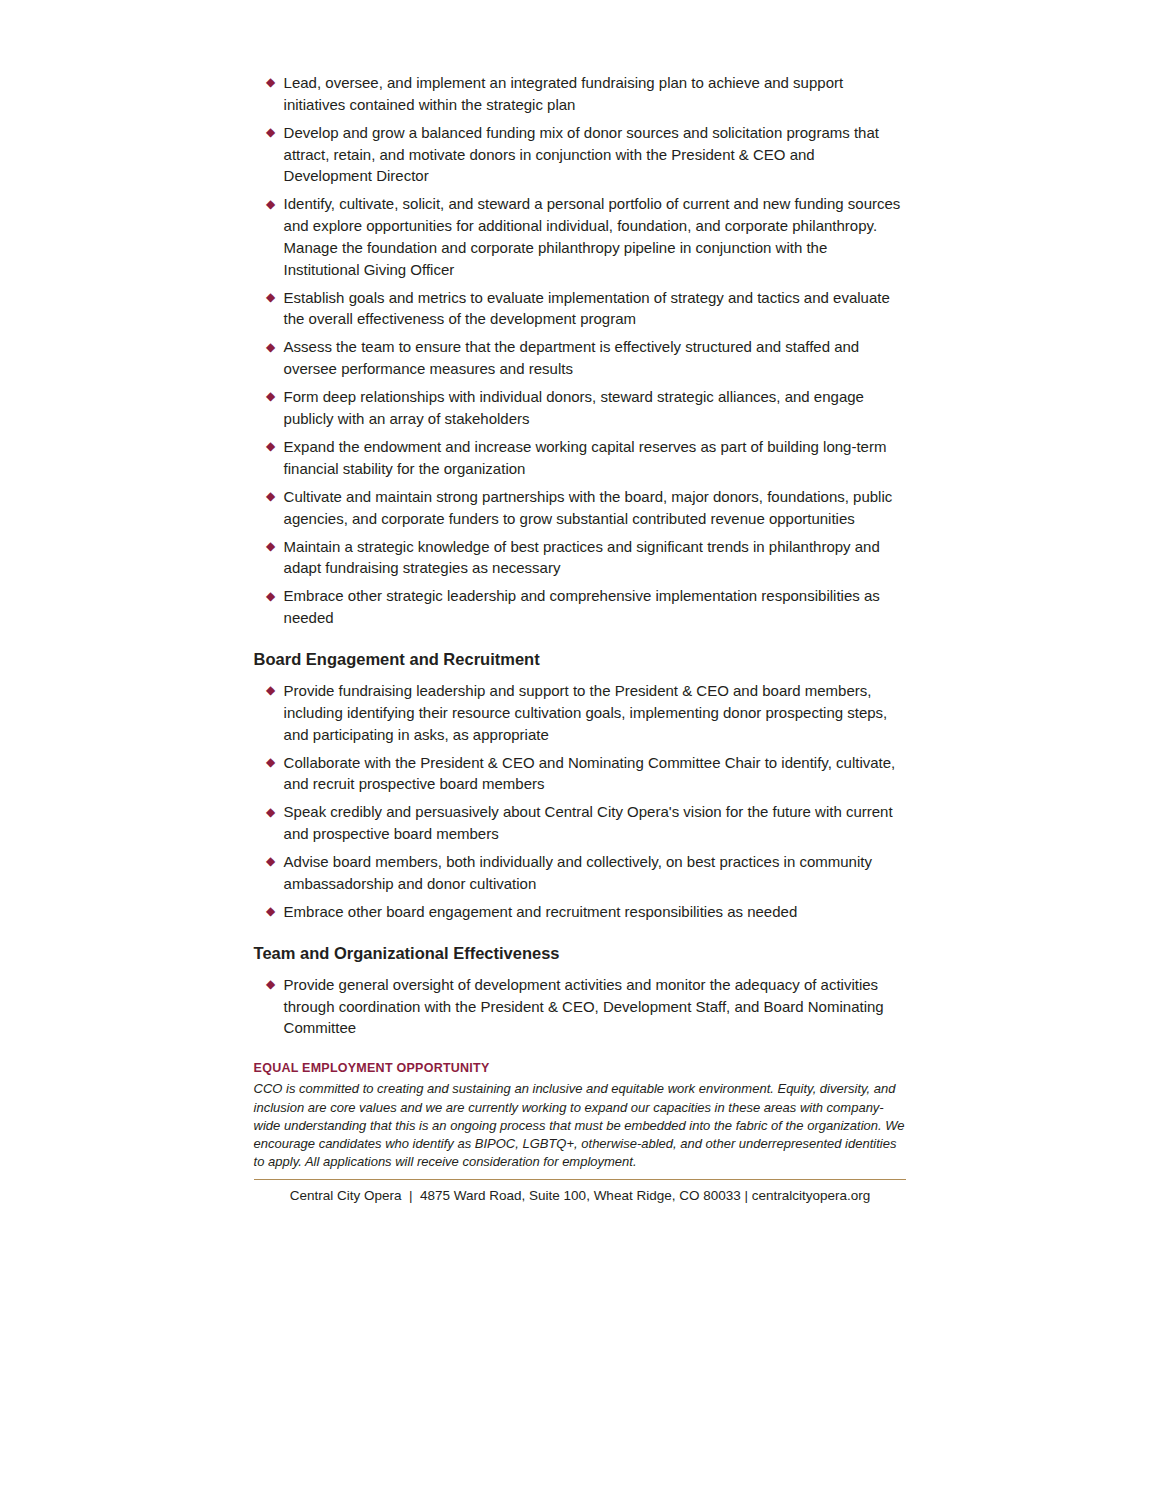Lead, oversee, and implement an integrated fundraising plan to achieve and support initiatives contained within the strategic plan
Develop and grow a balanced funding mix of donor sources and solicitation programs that attract, retain, and motivate donors in conjunction with the President & CEO and Development Director
Identify, cultivate, solicit, and steward a personal portfolio of current and new funding sources and explore opportunities for additional individual, foundation, and corporate philanthropy. Manage the foundation and corporate philanthropy pipeline in conjunction with the Institutional Giving Officer
Establish goals and metrics to evaluate implementation of strategy and tactics and evaluate the overall effectiveness of the development program
Assess the team to ensure that the department is effectively structured and staffed and oversee performance measures and results
Form deep relationships with individual donors, steward strategic alliances, and engage publicly with an array of stakeholders
Expand the endowment and increase working capital reserves as part of building long-term financial stability for the organization
Cultivate and maintain strong partnerships with the board, major donors, foundations, public agencies, and corporate funders to grow substantial contributed revenue opportunities
Maintain a strategic knowledge of best practices and significant trends in philanthropy and adapt fundraising strategies as necessary
Embrace other strategic leadership and comprehensive implementation responsibilities as needed
Board Engagement and Recruitment
Provide fundraising leadership and support to the President & CEO and board members, including identifying their resource cultivation goals, implementing donor prospecting steps, and participating in asks, as appropriate
Collaborate with the President & CEO and Nominating Committee Chair to identify, cultivate, and recruit prospective board members
Speak credibly and persuasively about Central City Opera's vision for the future with current and prospective board members
Advise board members, both individually and collectively, on best practices in community ambassadorship and donor cultivation
Embrace other board engagement and recruitment responsibilities as needed
Team and Organizational Effectiveness
Provide general oversight of development activities and monitor the adequacy of activities through coordination with the President & CEO, Development Staff, and Board Nominating Committee
EQUAL EMPLOYMENT OPPORTUNITY
CCO is committed to creating and sustaining an inclusive and equitable work environment. Equity, diversity, and inclusion are core values and we are currently working to expand our capacities in these areas with company-wide understanding that this is an ongoing process that must be embedded into the fabric of the organization. We encourage candidates who identify as BIPOC, LGBTQ+, otherwise-abled, and other underrepresented identities to apply. All applications will receive consideration for employment.
Central City Opera | 4875 Ward Road, Suite 100, Wheat Ridge, CO 80033 | centralcityopera.org